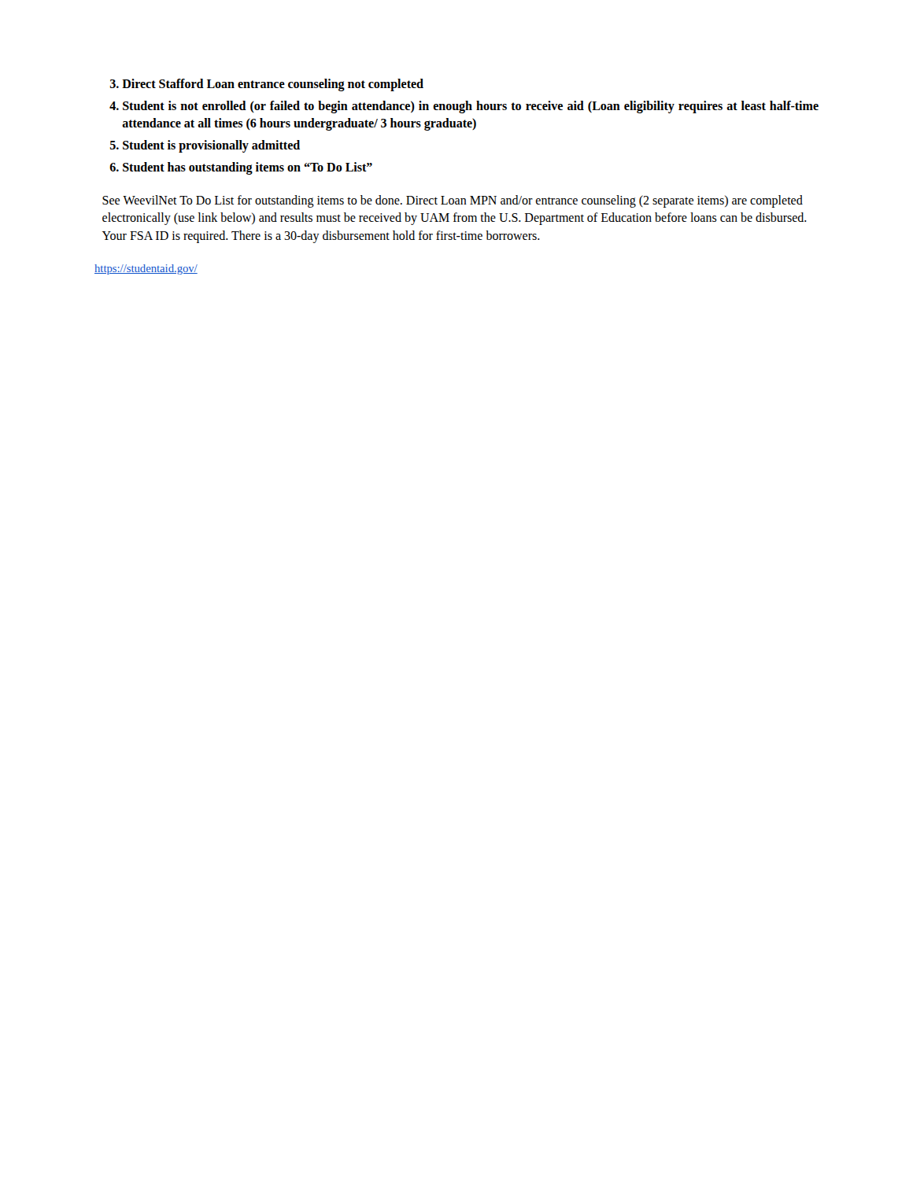Direct Stafford Loan entrance counseling not completed
Student is not enrolled (or failed to begin attendance) in enough hours to receive aid (Loan eligibility requires at least half-time attendance at all times (6 hours undergraduate/ 3 hours graduate)
Student is provisionally admitted
Student has outstanding items on “To Do List”
See WeevilNet To Do List for outstanding items to be done. Direct Loan MPN and/or entrance counseling (2 separate items) are completed electronically (use link below) and results must be received by UAM from the U.S. Department of Education before loans can be disbursed. Your FSA ID is required. There is a 30-day disbursement hold for first-time borrowers.
https://studentaid.gov/